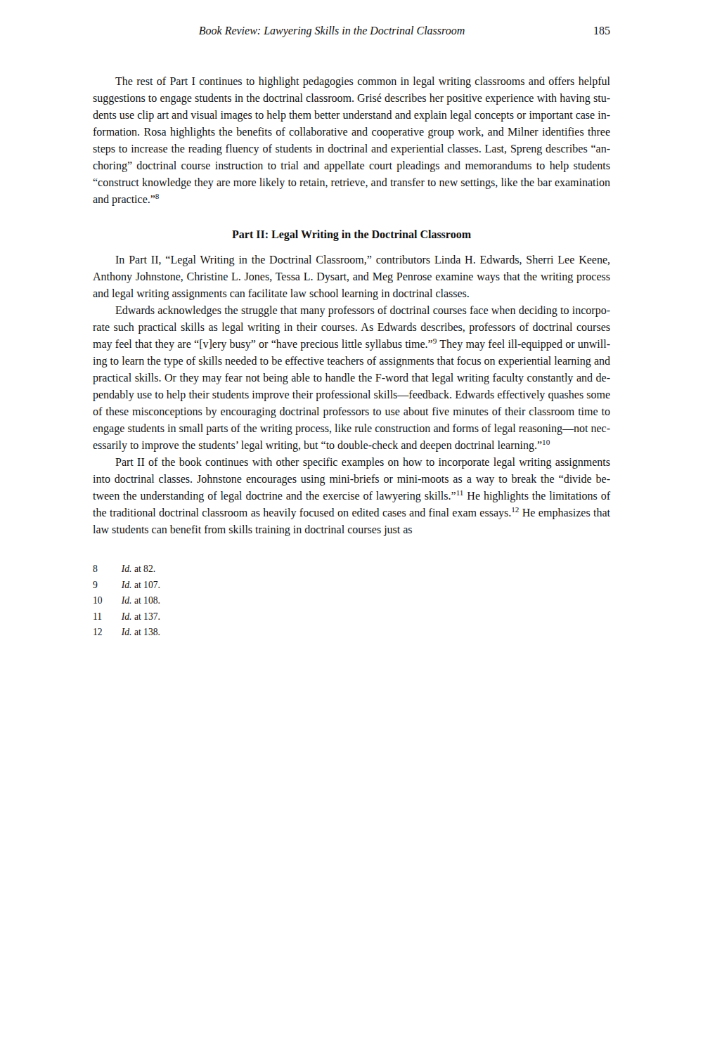Book Review: Lawyering Skills in the Doctrinal Classroom 185
The rest of Part I continues to highlight pedagogies common in legal writing classrooms and offers helpful suggestions to engage students in the doctrinal classroom. Grisé describes her positive experience with having students use clip art and visual images to help them better understand and explain legal concepts or important case information. Rosa highlights the benefits of collaborative and cooperative group work, and Milner identifies three steps to increase the reading fluency of students in doctrinal and experiential classes. Last, Spreng describes “anchoring” doctrinal course instruction to trial and appellate court pleadings and memorandums to help students “construct knowledge they are more likely to retain, retrieve, and transfer to new settings, like the bar examination and practice.”8
Part II: Legal Writing in the Doctrinal Classroom
In Part II, “Legal Writing in the Doctrinal Classroom,” contributors Linda H. Edwards, Sherri Lee Keene, Anthony Johnstone, Christine L. Jones, Tessa L. Dysart, and Meg Penrose examine ways that the writing process and legal writing assignments can facilitate law school learning in doctrinal classes.
Edwards acknowledges the struggle that many professors of doctrinal courses face when deciding to incorporate such practical skills as legal writing in their courses. As Edwards describes, professors of doctrinal courses may feel that they are “[v]ery busy” or “have precious little syllabus time.”9 They may feel ill-equipped or unwilling to learn the type of skills needed to be effective teachers of assignments that focus on experiential learning and practical skills. Or they may fear not being able to handle the F-word that legal writing faculty constantly and dependably use to help their students improve their professional skills—feedback. Edwards effectively quashes some of these misconceptions by encouraging doctrinal professors to use about five minutes of their classroom time to engage students in small parts of the writing process, like rule construction and forms of legal reasoning—not necessarily to improve the students’ legal writing, but “to double-check and deepen doctrinal learning.”10
Part II of the book continues with other specific examples on how to incorporate legal writing assignments into doctrinal classes. Johnstone encourages using mini-briefs or mini-moots as a way to break the “divide between the understanding of legal doctrine and the exercise of lawyering skills.”11 He highlights the limitations of the traditional doctrinal classroom as heavily focused on edited cases and final exam essays.12 He emphasizes that law students can benefit from skills training in doctrinal courses just as
8 Id. at 82.
9 Id. at 107.
10 Id. at 108.
11 Id. at 137.
12 Id. at 138.